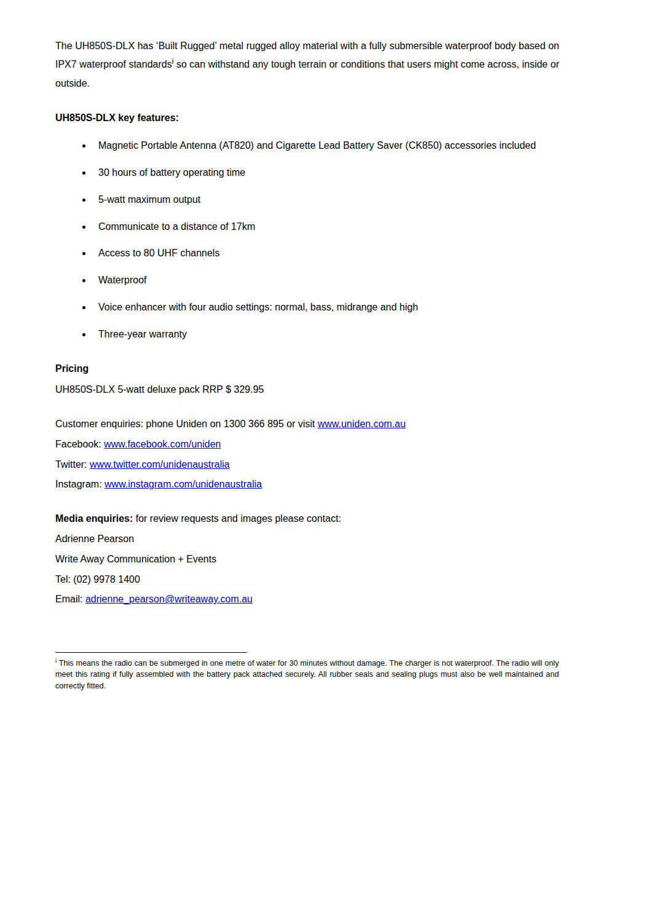The UH850S-DLX has ‘Built Rugged’ metal rugged alloy material with a fully submersible waterproof body based on IPX7 waterproof standardsi so can withstand any tough terrain or conditions that users might come across, inside or outside.
UH850S-DLX key features:
Magnetic Portable Antenna (AT820) and Cigarette Lead Battery Saver (CK850) accessories included
30 hours of battery operating time
5-watt maximum output
Communicate to a distance of 17km
Access to 80 UHF channels
Waterproof
Voice enhancer with four audio settings: normal, bass, midrange and high
Three-year warranty
Pricing
UH850S-DLX 5-watt deluxe pack RRP $ 329.95
Customer enquiries: phone Uniden on 1300 366 895 or visit www.uniden.com.au
Facebook: www.facebook.com/uniden
Twitter: www.twitter.com/unidenaustralia
Instagram: www.instagram.com/unidenaustralia
Media enquiries: for review requests and images please contact:
Adrienne Pearson
Write Away Communication + Events
Tel: (02) 9978 1400
Email: adrienne_pearson@writeaway.com.au
i This means the radio can be submerged in one metre of water for 30 minutes without damage. The charger is not waterproof. The radio will only meet this rating if fully assembled with the battery pack attached securely. All rubber seals and sealing plugs must also be well maintained and correctly fitted.